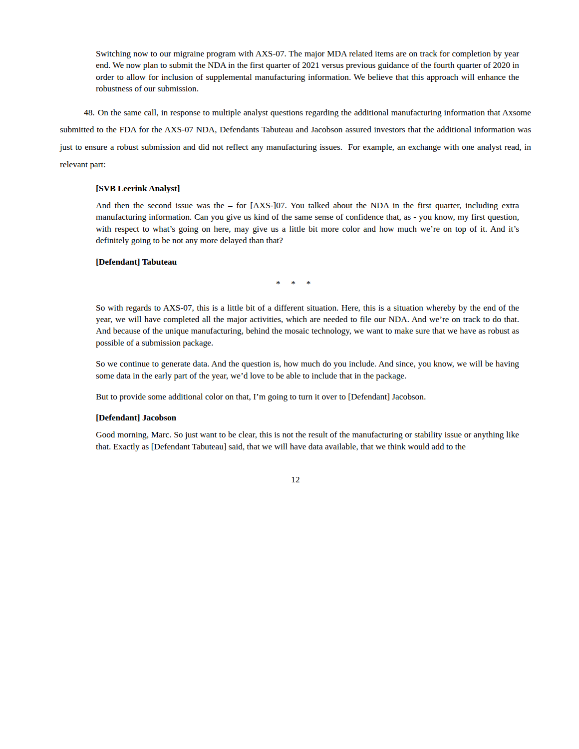Switching now to our migraine program with AXS-07. The major MDA related items are on track for completion by year end. We now plan to submit the NDA in the first quarter of 2021 versus previous guidance of the fourth quarter of 2020 in order to allow for inclusion of supplemental manufacturing information. We believe that this approach will enhance the robustness of our submission.
48. On the same call, in response to multiple analyst questions regarding the additional manufacturing information that Axsome submitted to the FDA for the AXS-07 NDA, Defendants Tabuteau and Jacobson assured investors that the additional information was just to ensure a robust submission and did not reflect any manufacturing issues. For example, an exchange with one analyst read, in relevant part:
[SVB Leerink Analyst]
And then the second issue was the – for [AXS-]07. You talked about the NDA in the first quarter, including extra manufacturing information. Can you give us kind of the same sense of confidence that, as - you know, my first question, with respect to what’s going on here, may give us a little bit more color and how much we’re on top of it. And it’s definitely going to be not any more delayed than that?
[Defendant] Tabuteau
* * *
So with regards to AXS-07, this is a little bit of a different situation. Here, this is a situation whereby by the end of the year, we will have completed all the major activities, which are needed to file our NDA. And we’re on track to do that. And because of the unique manufacturing, behind the mosaic technology, we want to make sure that we have as robust as possible of a submission package.
So we continue to generate data. And the question is, how much do you include. And since, you know, we will be having some data in the early part of the year, we’d love to be able to include that in the package.
But to provide some additional color on that, I’m going to turn it over to [Defendant] Jacobson.
[Defendant] Jacobson
Good morning, Marc. So just want to be clear, this is not the result of the manufacturing or stability issue or anything like that. Exactly as [Defendant Tabuteau] said, that we will have data available, that we think would add to the
12